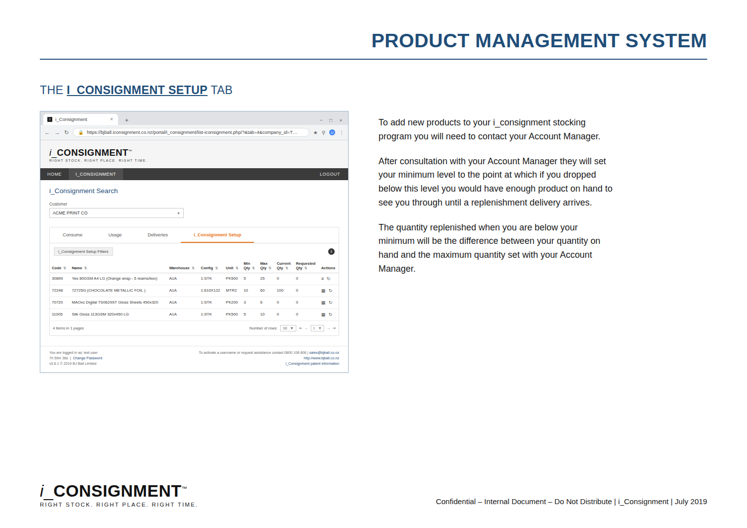PRODUCT MANAGEMENT SYSTEM
THE I_CONSIGNMENT SETUP TAB
i i_Consignment ×
+
− □ ×
← → ↻
🔒 https://bjball.iconsignment.co.nz/portal/i_consignment/list-iconsignment.php/?&tab=4&company_id=T…
★ ⚲ U ⋮
i_CONSIGNMENT™
RIGHT STOCK. RIGHT PLACE. RIGHT TIME.
HOME I_CONSIGNMENT LOGOUT
i_Consignment Search
Customer
ACME PRINT CO ▼
Consume
Usage
Deliveries
i_Consignment Setup
i_Consignment Setup Filters ⇩
| Code ⇅ | Name ⇅ | Warehouse ⇅ | Config ⇅ | Unit ⇅ | Min Qty ⇅ | Max Qty ⇅ | Current Qty ⇅ | Requested Qty ⇅ | Actions |
| --- | --- | --- | --- | --- | --- | --- | --- | --- | --- |
| 30899 | Yes 80GSM A4 LG (Orange wrap - 5 reams/box) | A1A | 1:STK | PK500 | 5 | 25 | 0 | 0 | ≡ ↻ |
| 72248 | 72725G (CHOCOLATE METALLIC FOIL ) | A1A | 1:610X122 | MTR2 | 10 | 60 | 100 | 0 | ▦ ↻ |
| 70720 | MAOxc Digital TS0629ST Gloss Sheets 450x320 | A1A | 1:STK | PK200 | 3 | 6 | 0 | 0 | ▦ ↻ |
| 11005 | Silk Gloss 113GSM 320x450 LG | A1A | 1:STK | PK500 | 5 | 10 | 0 | 0 | ▦ ↻ |
4 items in 1 pages
Number of rows: 10 ▼
⇤ ← 1 ▼ → ⇥
You are logged in as: test.user
7h 59m 36s | Change Password
v3.6.1 © 2019 BJ Ball Limited
To activate a username or request assistance contact 0800 106 606 | sales@bjball.co.nz
http://www.bjball.co.nz
i_Consignment patent information
To add new products to your i_consignment stocking program you will need to contact your Account Manager.
After consultation with your Account Manager they will set your minimum level to the point at which if you dropped below this level you would have enough product on hand to see you through until a replenishment delivery arrives.
The quantity replenished when you are below your minimum will be the difference between your quantity on hand and the maximum quantity set with your Account Manager.
i_CONSIGNMENT™
RIGHT STOCK. RIGHT PLACE. RIGHT TIME.
Confidential – Internal Document – Do Not Distribute | i_Consignment | July 2019